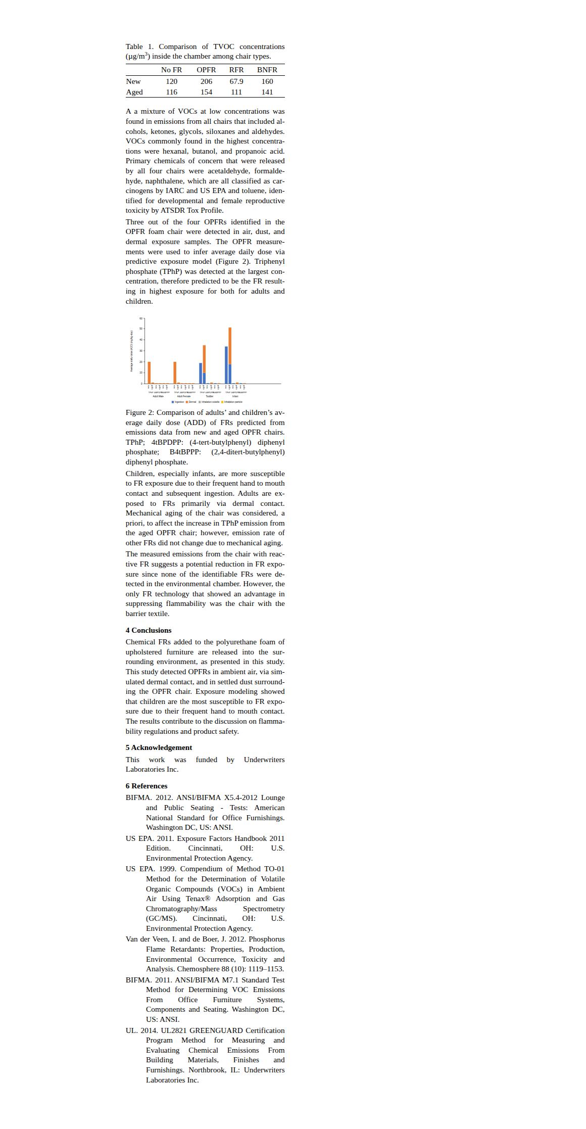Table 1. Comparison of TVOC concentrations (µg/m3) inside the chamber among chair types.
| | No FR | OPFR | RFR | BNFR |
| --- | --- | --- | --- | --- |
| New | 120 | 206 | 67.9 | 160 |
| Aged | 116 | 154 | 111 | 141 |
A a mixture of VOCs at low concentrations was found in emissions from all chairs that included alcohols, ketones, glycols, siloxanes and aldehydes. VOCs commonly found in the highest concentrations were hexanal, butanol, and propanoic acid. Primary chemicals of concern that were released by all four chairs were acetaldehyde, formaldehyde, naphthalene, which are all classified as carcinogens by IARC and US EPA and toluene, identified for developmental and female reproductive toxicity by ATSDR Tox Profile.
Three out of the four OPFRs identified in the OPFR foam chair were detected in air, dust, and dermal exposure samples. The OPFR measurements were used to infer average daily dose via predictive exposure model (Figure 2). Triphenyl phosphate (TPhP) was detected at the largest concentration, therefore predicted to be the FR resulting in highest exposure for both for adults and children.
0 10 20 30 40 50 60 Average daily dose (ADD) (ng/kg-day) new aged new aged new aged new aged new aged new aged new aged new aged new aged new aged new aged new aged TPhP 4tBPDPP B4tBPPP TPhP 4tBPDPP B4tBPPP TPhP 4tBPDPP B4tBPPP TPhP 4tBPDPP B4tBPPP Adult Male Adult Female Toddler Infant Ingestion Dermal Inhalation-volatile Inhalation-particle
Figure 2: Comparison of adults’ and children’s average daily dose (ADD) of FRs predicted from emissions data from new and aged OPFR chairs. TPhP; 4tBPDPP: (4-tert-butylphenyl) diphenyl phosphate; B4tBPPP: (2,4-ditert-butylphenyl) diphenyl phosphate.
Children, especially infants, are more susceptible to FR exposure due to their frequent hand to mouth contact and subsequent ingestion. Adults are exposed to FRs primarily via dermal contact. Mechanical aging of the chair was considered, a priori, to affect the increase in TPhP emission from the aged OPFR chair; however, emission rate of other FRs did not change due to mechanical aging.
The measured emissions from the chair with reactive FR suggests a potential reduction in FR exposure since none of the identifiable FRs were detected in the environmental chamber. However, the only FR technology that showed an advantage in suppressing flammability was the chair with the barrier textile.
4 Conclusions
Chemical FRs added to the polyurethane foam of upholstered furniture are released into the surrounding environment, as presented in this study. This study detected OPFRs in ambient air, via simulated dermal contact, and in settled dust surrounding the OPFR chair. Exposure modeling showed that children are the most susceptible to FR exposure due to their frequent hand to mouth contact. The results contribute to the discussion on flammability regulations and product safety.
5 Acknowledgement
This work was funded by Underwriters Laboratories Inc.
6 References
BIFMA. 2012. ANSI/BIFMA X5.4-2012 Lounge and Public Seating - Tests: American National Standard for Office Furnishings. Washington DC, US: ANSI.
US EPA. 2011. Exposure Factors Handbook 2011 Edition. Cincinnati, OH: U.S. Environmental Protection Agency.
US EPA. 1999. Compendium of Method TO-01 Method for the Determination of Volatile Organic Compounds (VOCs) in Ambient Air Using Tenax® Adsorption and Gas Chromatography/Mass Spectrometry (GC/MS). Cincinnati, OH: U.S. Environmental Protection Agency.
Van der Veen, I. and de Boer, J. 2012. Phosphorus Flame Retardants: Properties, Production, Environmental Occurrence, Toxicity and Analysis. Chemosphere 88 (10): 1119–1153.
BIFMA. 2011. ANSI/BIFMA M7.1 Standard Test Method for Determining VOC Emissions From Office Furniture Systems, Components and Seating. Washington DC, US: ANSI.
UL. 2014. UL2821 GREENGUARD Certification Program Method for Measuring and Evaluating Chemical Emissions From Building Materials, Finishes and Furnishings. Northbrook, IL: Underwriters Laboratories Inc.